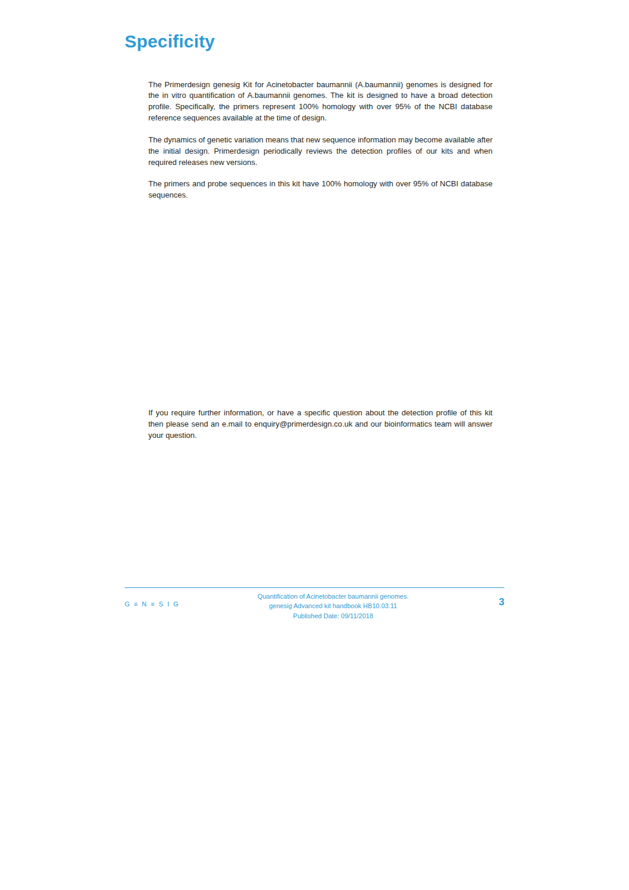Specificity
The Primerdesign genesig Kit for Acinetobacter baumannii (A.baumannii) genomes is designed for the in vitro quantification of A.baumannii genomes. The kit is designed to have a broad detection profile. Specifically, the primers represent 100% homology with over 95% of the NCBI database reference sequences available at the time of design.
The dynamics of genetic variation means that new sequence information may become available after the initial design. Primerdesign periodically reviews the detection profiles of our kits and when required releases new versions.
The primers and probe sequences in this kit have 100% homology with over 95% of NCBI database sequences.
If you require further information, or have a specific question about the detection profile of this kit then please send an e.mail to enquiry@primerdesign.co.uk and our bioinformatics team will answer your question.
G ≡ N ≡ S I G
Quantification of Acinetobacter baumannii genomes.
genesig Advanced kit handbook HB10.03.11
Published Date: 09/11/2018
3